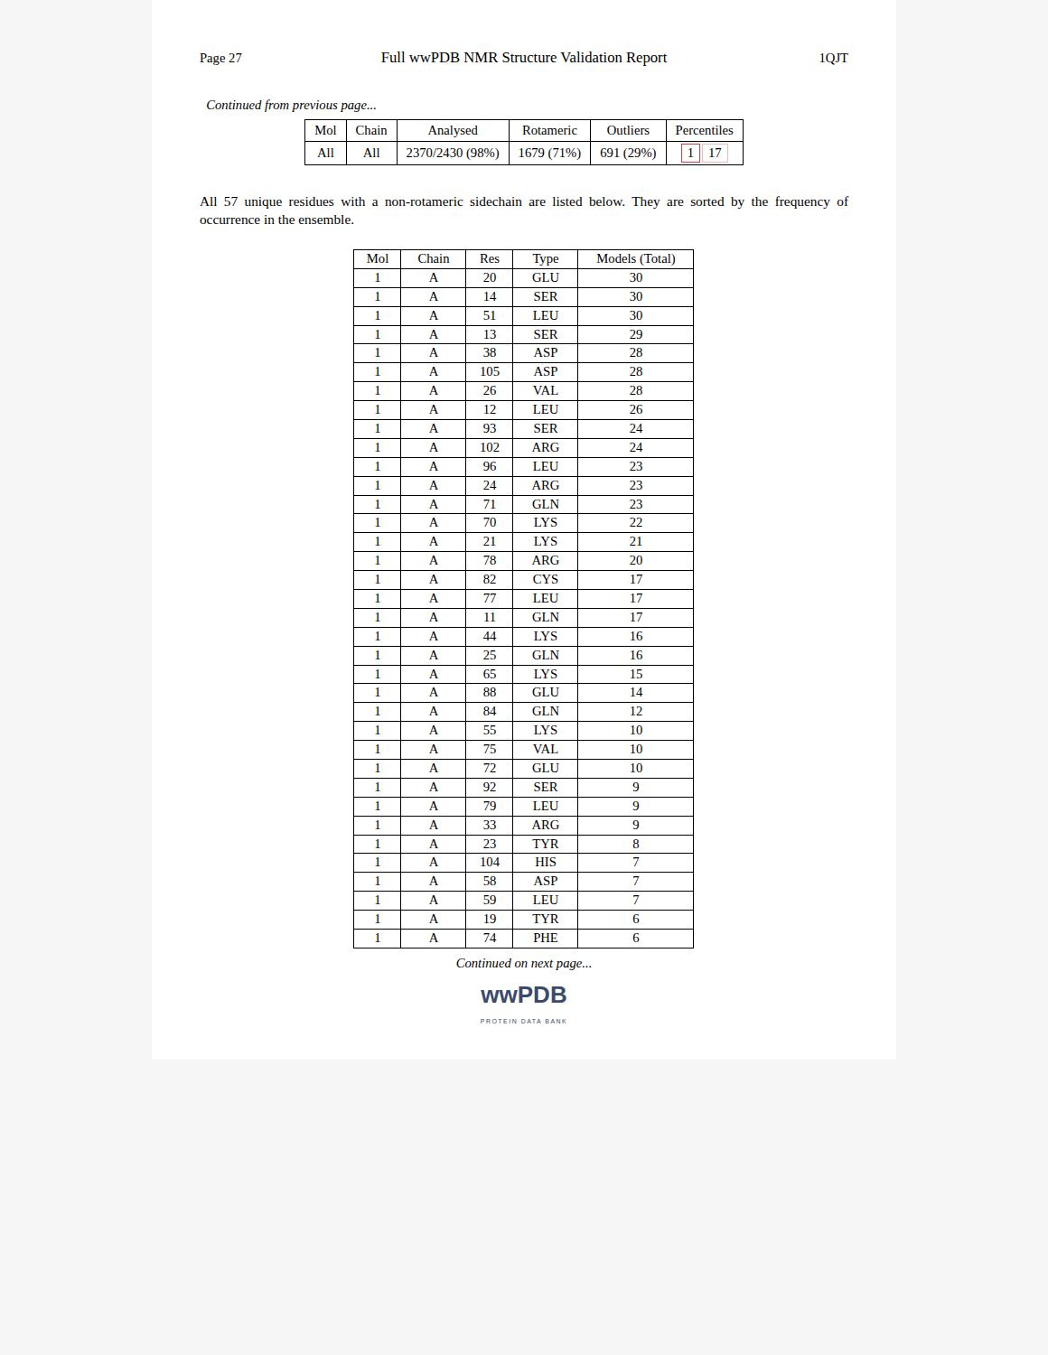Page 27
Full wwPDB NMR Structure Validation Report
1QJT
Continued from previous page...
| Mol | Chain | Analysed | Rotameric | Outliers | Percentiles |
| --- | --- | --- | --- | --- | --- |
| All | All | 2370/2430 (98%) | 1679 (71%) | 691 (29%) | 1 17 |
All 57 unique residues with a non-rotameric sidechain are listed below. They are sorted by the frequency of occurrence in the ensemble.
| Mol | Chain | Res | Type | Models (Total) |
| --- | --- | --- | --- | --- |
| 1 | A | 20 | GLU | 30 |
| 1 | A | 14 | SER | 30 |
| 1 | A | 51 | LEU | 30 |
| 1 | A | 13 | SER | 29 |
| 1 | A | 38 | ASP | 28 |
| 1 | A | 105 | ASP | 28 |
| 1 | A | 26 | VAL | 28 |
| 1 | A | 12 | LEU | 26 |
| 1 | A | 93 | SER | 24 |
| 1 | A | 102 | ARG | 24 |
| 1 | A | 96 | LEU | 23 |
| 1 | A | 24 | ARG | 23 |
| 1 | A | 71 | GLN | 23 |
| 1 | A | 70 | LYS | 22 |
| 1 | A | 21 | LYS | 21 |
| 1 | A | 78 | ARG | 20 |
| 1 | A | 82 | CYS | 17 |
| 1 | A | 77 | LEU | 17 |
| 1 | A | 11 | GLN | 17 |
| 1 | A | 44 | LYS | 16 |
| 1 | A | 25 | GLN | 16 |
| 1 | A | 65 | LYS | 15 |
| 1 | A | 88 | GLU | 14 |
| 1 | A | 84 | GLN | 12 |
| 1 | A | 55 | LYS | 10 |
| 1 | A | 75 | VAL | 10 |
| 1 | A | 72 | GLU | 10 |
| 1 | A | 92 | SER | 9 |
| 1 | A | 79 | LEU | 9 |
| 1 | A | 33 | ARG | 9 |
| 1 | A | 23 | TYR | 8 |
| 1 | A | 104 | HIS | 7 |
| 1 | A | 58 | ASP | 7 |
| 1 | A | 59 | LEU | 7 |
| 1 | A | 19 | TYR | 6 |
| 1 | A | 74 | PHE | 6 |
Continued on next page...
wwPDB
PROTEIN DATA BANK